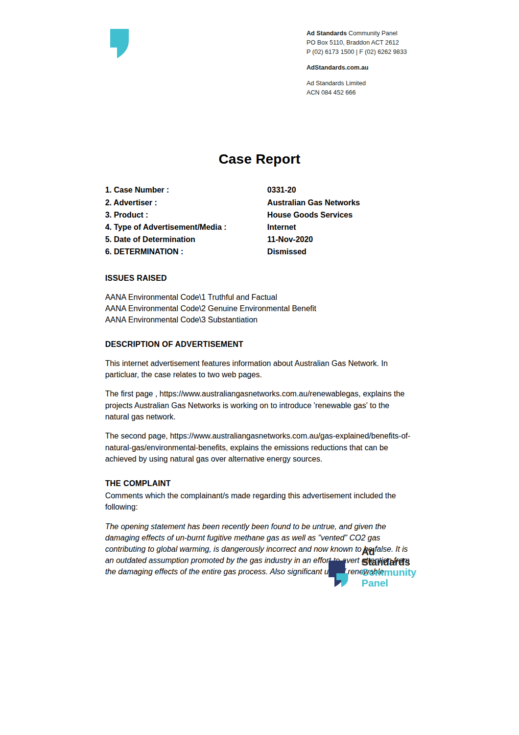Ad Standards Community Panel
PO Box 5110, Braddon ACT 2612
P (02) 6173 1500 | F (02) 6262 9833
AdStandards.com.au
Ad Standards Limited
ACN 084 452 666
Case Report
| 1. Case Number : | 0331-20 |
| 2. Advertiser : | Australian Gas Networks |
| 3. Product : | House Goods Services |
| 4. Type of Advertisement/Media : | Internet |
| 5. Date of Determination | 11-Nov-2020 |
| 6. DETERMINATION : | Dismissed |
ISSUES RAISED
AANA Environmental Code\1 Truthful and Factual
AANA Environmental Code\2 Genuine Environmental Benefit
AANA Environmental Code\3 Substantiation
DESCRIPTION OF ADVERTISEMENT
This internet advertisement features information about Australian Gas Network. In particluar, the case relates to two web pages.
The first page , https://www.australiangasnetworks.com.au/renewablegas, explains the projects Australian Gas Networks is working on to introduce 'renewable gas' to the natural gas network.
The second page, https://www.australiangasnetworks.com.au/gas-explained/benefits-of-natural-gas/environmental-benefits, explains the emissions reductions that can be achieved by using natural gas over alternative energy sources.
THE COMPLAINT
Comments which the complainant/s made regarding this advertisement included the following:
The opening statement has been recently been found to be untrue, and given the damaging effects of un-burnt fugitive methane gas as well as "vented" CO2 gas contributing to global warming, is dangerously incorrect and now known to be false. It is an outdated assumption promoted by the gas industry in an effort to avert attention from the damaging effects of the entire gas process. Also significant use of renewable
Ad
Standards
Community
Panel